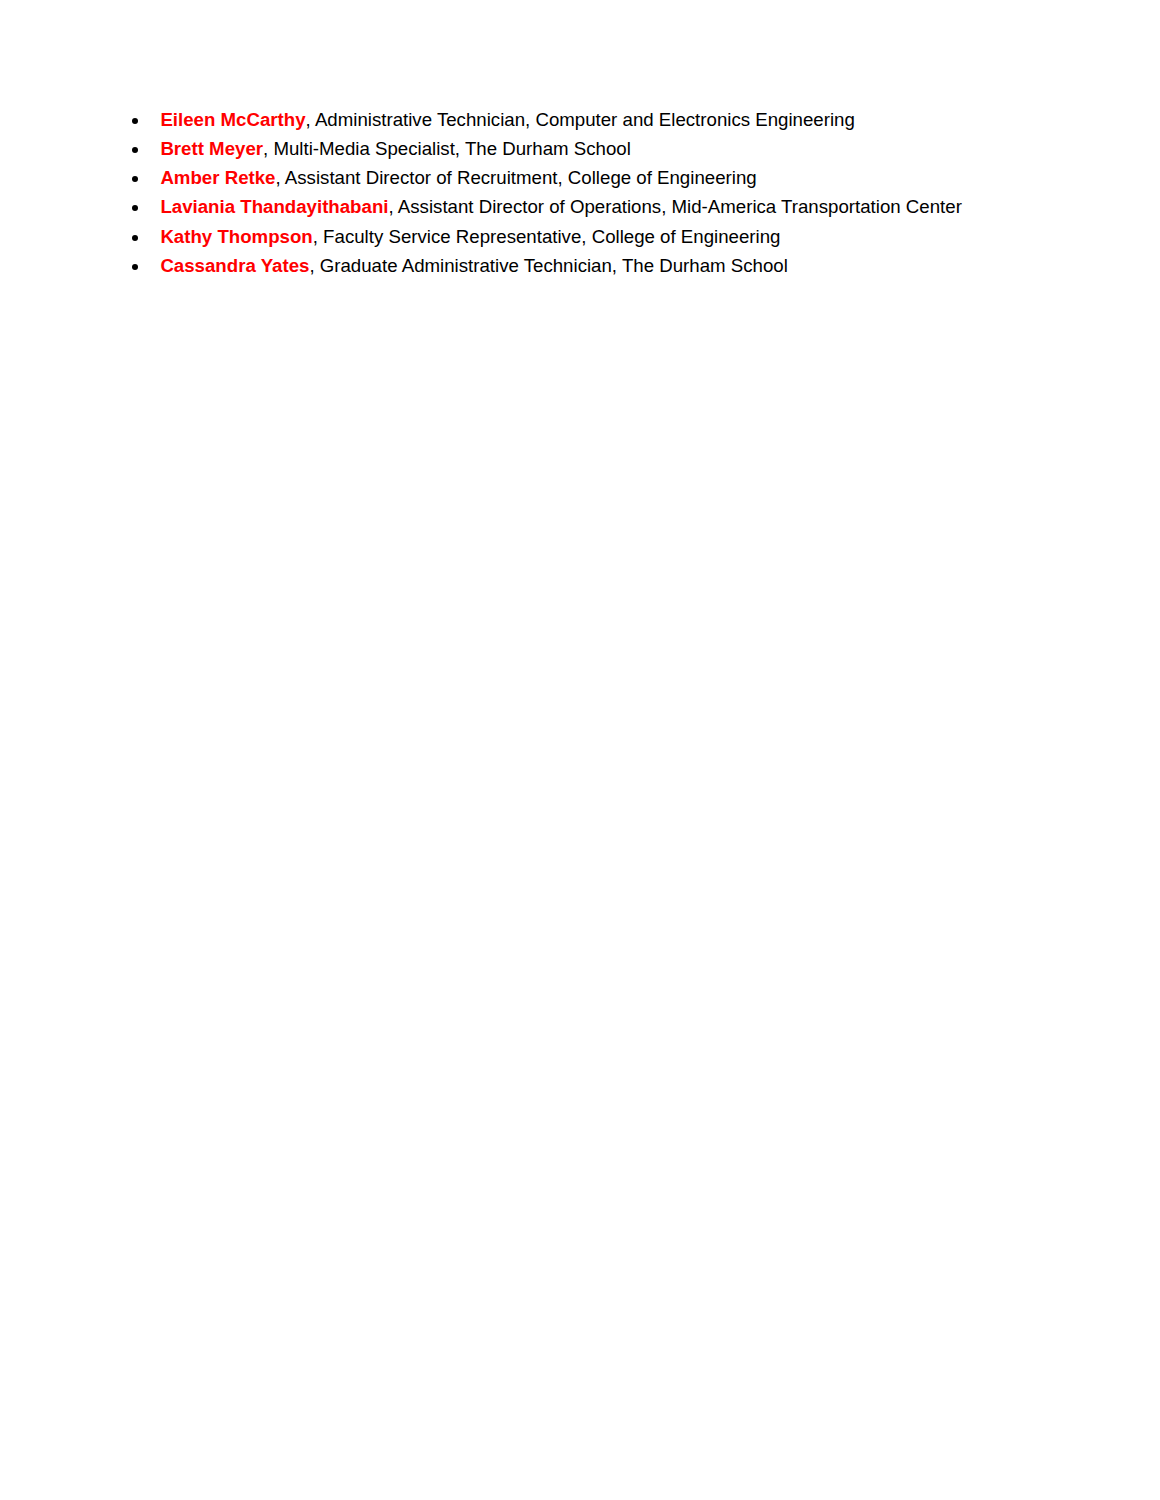Eileen McCarthy, Administrative Technician, Computer and Electronics Engineering
Brett Meyer, Multi-Media Specialist, The Durham School
Amber Retke, Assistant Director of Recruitment, College of Engineering
Laviania Thandayithabani, Assistant Director of Operations, Mid-America Transportation Center
Kathy Thompson, Faculty Service Representative, College of Engineering
Cassandra Yates, Graduate Administrative Technician, The Durham School